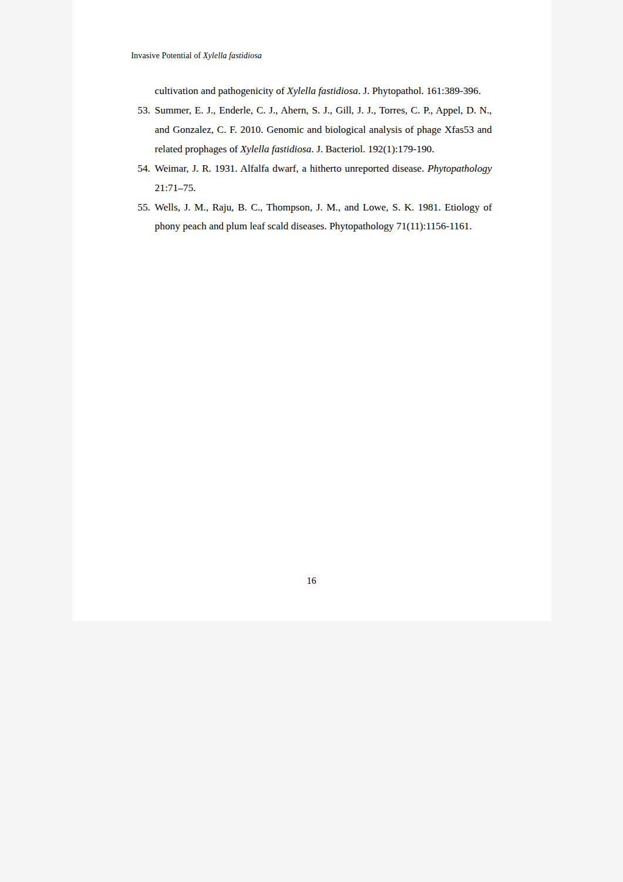Invasive Potential of Xylella fastidiosa
cultivation and pathogenicity of Xylella fastidiosa. J. Phytopathol. 161:389-396.
53. Summer, E. J., Enderle, C. J., Ahern, S. J., Gill, J. J., Torres, C. P., Appel, D. N., and Gonzalez, C. F. 2010. Genomic and biological analysis of phage Xfas53 and related prophages of Xylella fastidiosa. J. Bacteriol. 192(1):179-190.
54. Weimar, J. R. 1931. Alfalfa dwarf, a hitherto unreported disease. Phytopathology 21:71–75.
55. Wells, J. M., Raju, B. C., Thompson, J. M., and Lowe, S. K. 1981. Etiology of phony peach and plum leaf scald diseases. Phytopathology 71(11):1156-1161.
16